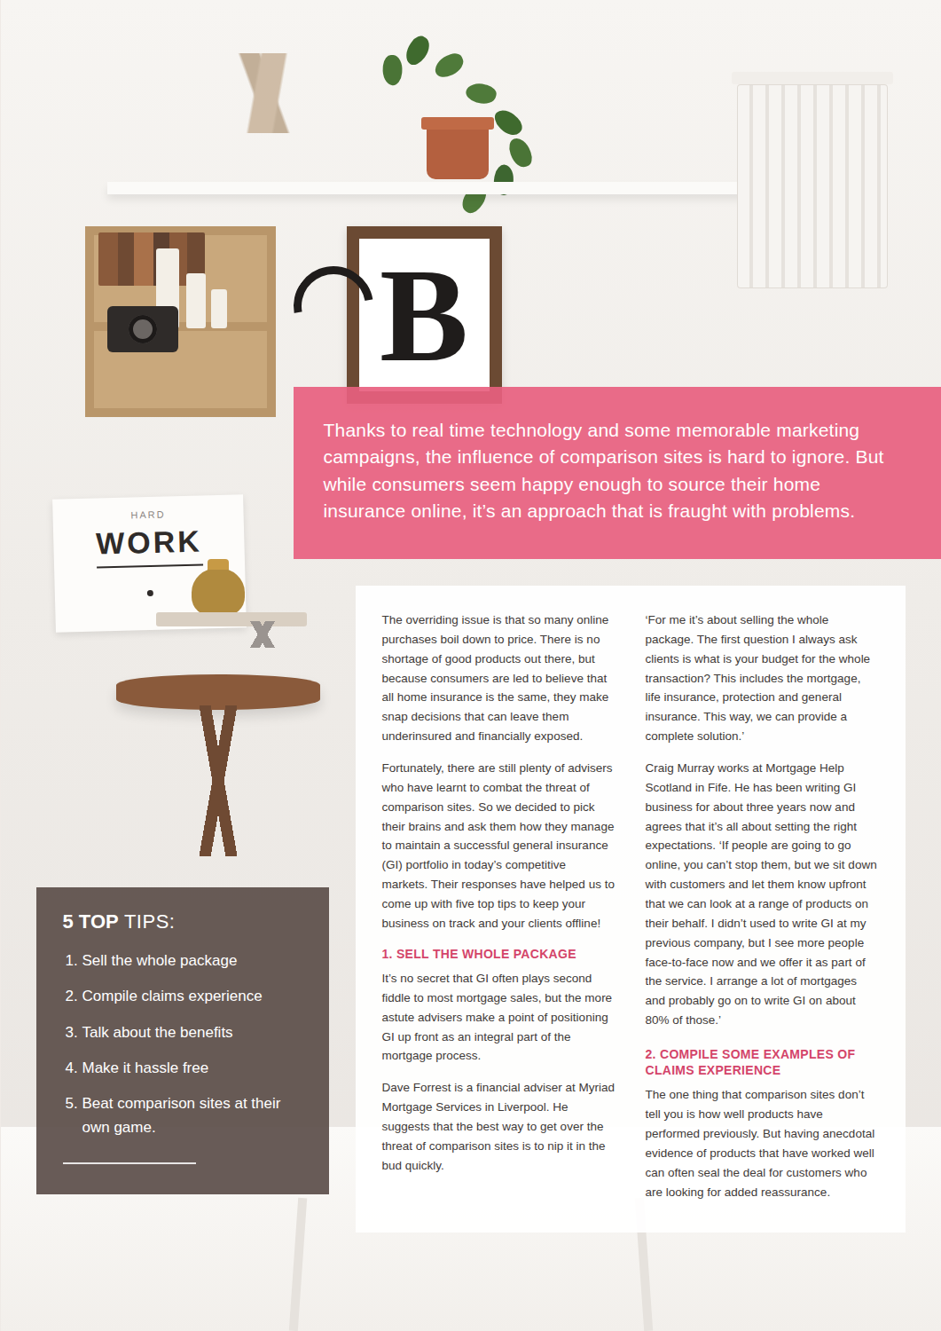B
HARD
WORK
Thanks to real time technology and some memorable marketing campaigns, the influence of comparison sites is hard to ignore. But while consumers seem happy enough to source their home insurance online, it’s an approach that is fraught with problems.
5 TOP TIPS:
Sell the whole package
Compile claims experience
Talk about the benefits
Make it hassle free
Beat comparison sites at their own game.
The overriding issue is that so many online purchases boil down to price. There is no shortage of good products out there, but because consumers are led to believe that all home insurance is the same, they make snap decisions that can leave them underinsured and financially exposed.
Fortunately, there are still plenty of advisers who have learnt to combat the threat of comparison sites. So we decided to pick their brains and ask them how they manage to maintain a successful general insurance (GI) portfolio in today’s competitive markets. Their responses have helped us to come up with five top tips to keep your business on track and your clients offline!
1. Sell the whole package
It’s no secret that GI often plays second fiddle to most mortgage sales, but the more astute advisers make a point of positioning GI up front as an integral part of the mortgage process.
Dave Forrest is a financial adviser at Myriad Mortgage Services in Liverpool. He suggests that the best way to get over the threat of comparison sites is to nip it in the bud quickly.
‘For me it’s about selling the whole package. The first question I always ask clients is what is your budget for the whole transaction? This includes the mortgage, life insurance, protection and general insurance. This way, we can provide a complete solution.’
Craig Murray works at Mortgage Help Scotland in Fife. He has been writing GI business for about three years now and agrees that it’s all about setting the right expectations. ‘If people are going to go online, you can’t stop them, but we sit down with customers and let them know upfront that we can look at a range of products on their behalf. I didn’t used to write GI at my previous company, but I see more people face-to-face now and we offer it as part of the service. I arrange a lot of mortgages and probably go on to write GI on about 80% of those.’
2. Compile some examples of claims experience
The one thing that comparison sites don’t tell you is how well products have performed previously. But having anecdotal evidence of products that have worked well can often seal the deal for customers who are looking for added reassurance.